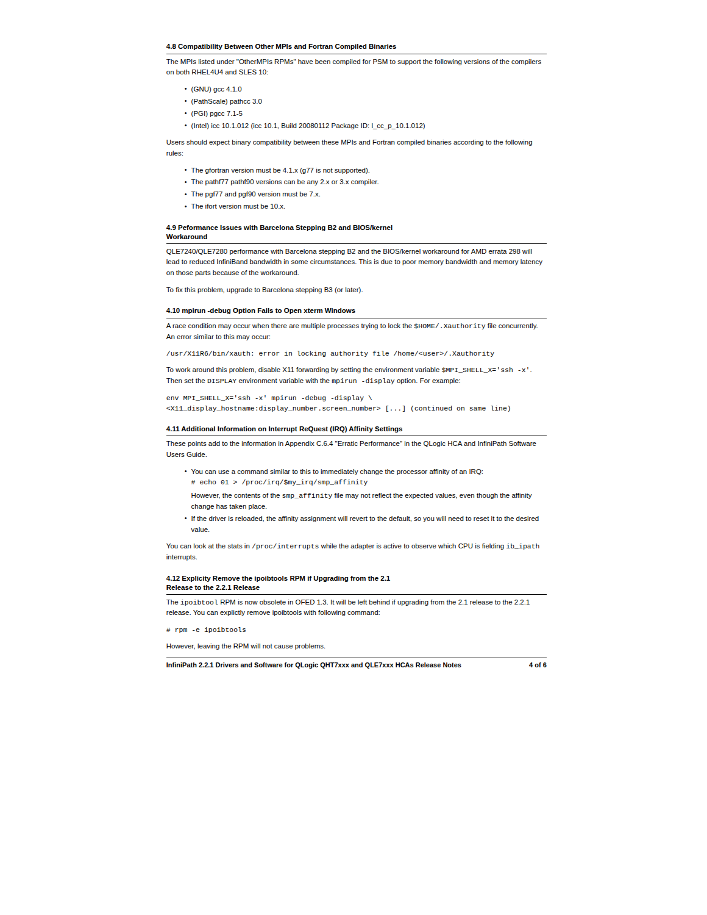4.8 Compatibility Between Other MPIs and Fortran Compiled Binaries
The MPIs listed under "OtherMPIs RPMs" have been compiled for PSM to support the following versions of the compilers on both RHEL4U4 and SLES 10:
(GNU) gcc 4.1.0
(PathScale) pathcc 3.0
(PGI) pgcc 7.1-5
(Intel) icc 10.1.012 (icc 10.1, Build 20080112 Package ID: l_cc_p_10.1.012)
Users should expect binary compatibility between these MPIs and Fortran compiled binaries according to the following rules:
The gfortran version must be 4.1.x (g77 is not supported).
The pathf77 pathf90 versions can be any 2.x or 3.x compiler.
The pgf77 and pgf90 version must be 7.x.
The ifort version must be 10.x.
4.9 Peformance Issues with Barcelona Stepping B2 and BIOS/kernel
Workaround
QLE7240/QLE7280 performance with Barcelona stepping B2 and the BIOS/kernel workaround for AMD errata 298 will lead to reduced InfiniBand bandwidth in some circumstances. This is due to poor memory bandwidth and memory latency on those parts because of the workaround.
To fix this problem, upgrade to Barcelona stepping B3 (or later).
4.10 mpirun -debug Option Fails to Open xterm Windows
A race condition may occur when there are multiple processes trying to lock the $HOME/.Xauthority file concurrently. An error similar to this may occur:
/usr/X11R6/bin/xauth: error in locking authority file /home/<user>/.Xauthority
To work around this problem, disable X11 forwarding by setting the environment variable $MPI_SHELL_X='ssh -x'. Then set the DISPLAY environment variable with the mpirun -display option. For example:
env MPI_SHELL_X='ssh -x' mpirun -debug -display \
<X11_display_hostname:display_number.screen_number> [...] (continued on same line)
4.11 Additional Information on Interrupt ReQuest (IRQ) Affinity Settings
These points add to the information in Appendix C.6.4 "Erratic Performance" in the QLogic HCA and InfiniPath Software Users Guide.
You can use a command similar to this to immediately change the processor affinity of an IRQ:
# echo 01 > /proc/irq/$my_irq/smp_affinity However, the contents of the smp_affinity file may not reflect the expected values, even though the affinity change has taken place.
If the driver is reloaded, the affinity assignment will revert to the default, so you will need to reset it to the desired value.
You can look at the stats in /proc/interrupts while the adapter is active to observe which CPU is fielding ib_ipath interrupts.
4.12 Explicity Remove the ipoibtools RPM if Upgrading from the 2.1
Release to the 2.2.1 Release
The ipoibtool RPM is now obsolete in OFED 1.3. It will be left behind if upgrading from the 2.1 release to the 2.2.1 release. You can explictly remove ipoibtools with following command:
# rpm -e ipoibtools
However, leaving the RPM will not cause problems.
InfiniPath 2.2.1 Drivers and Software for QLogic QHT7xxx and QLE7xxx HCAs Release Notes 4 of 6